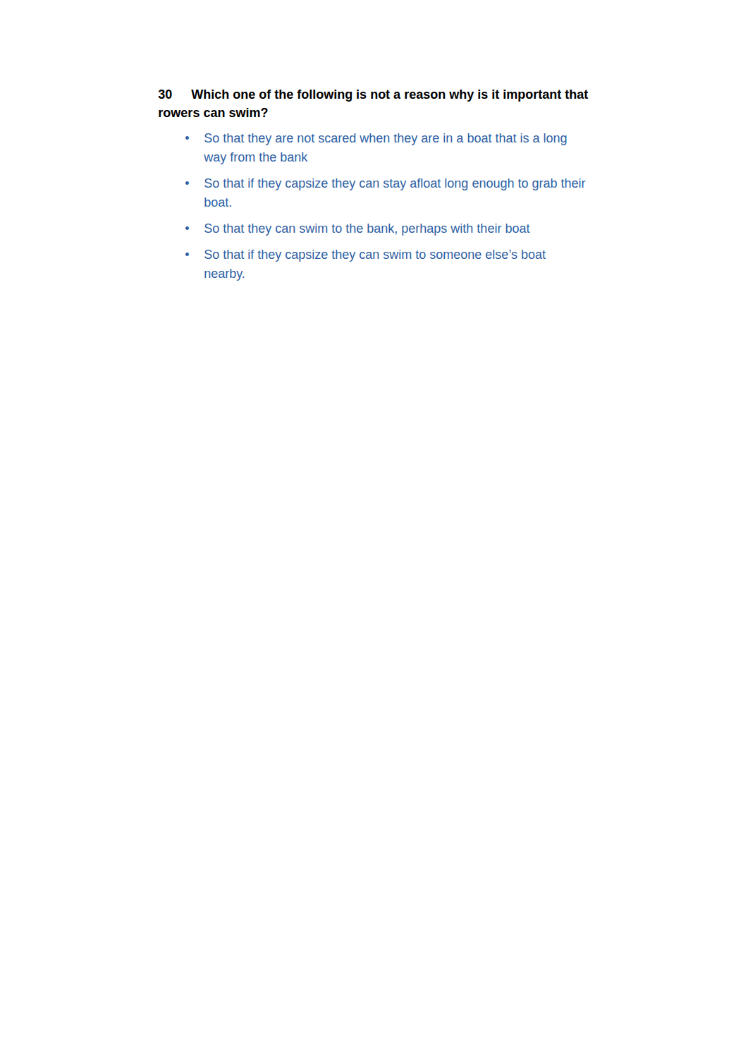30 Which one of the following is not a reason why is it important that rowers can swim?
So that they are not scared when they are in a boat that is a long way from the bank
So that if they capsize they can stay afloat long enough to grab their boat.
So that they can swim to the bank, perhaps with their boat
So that if they capsize they can swim to someone else’s boat nearby.